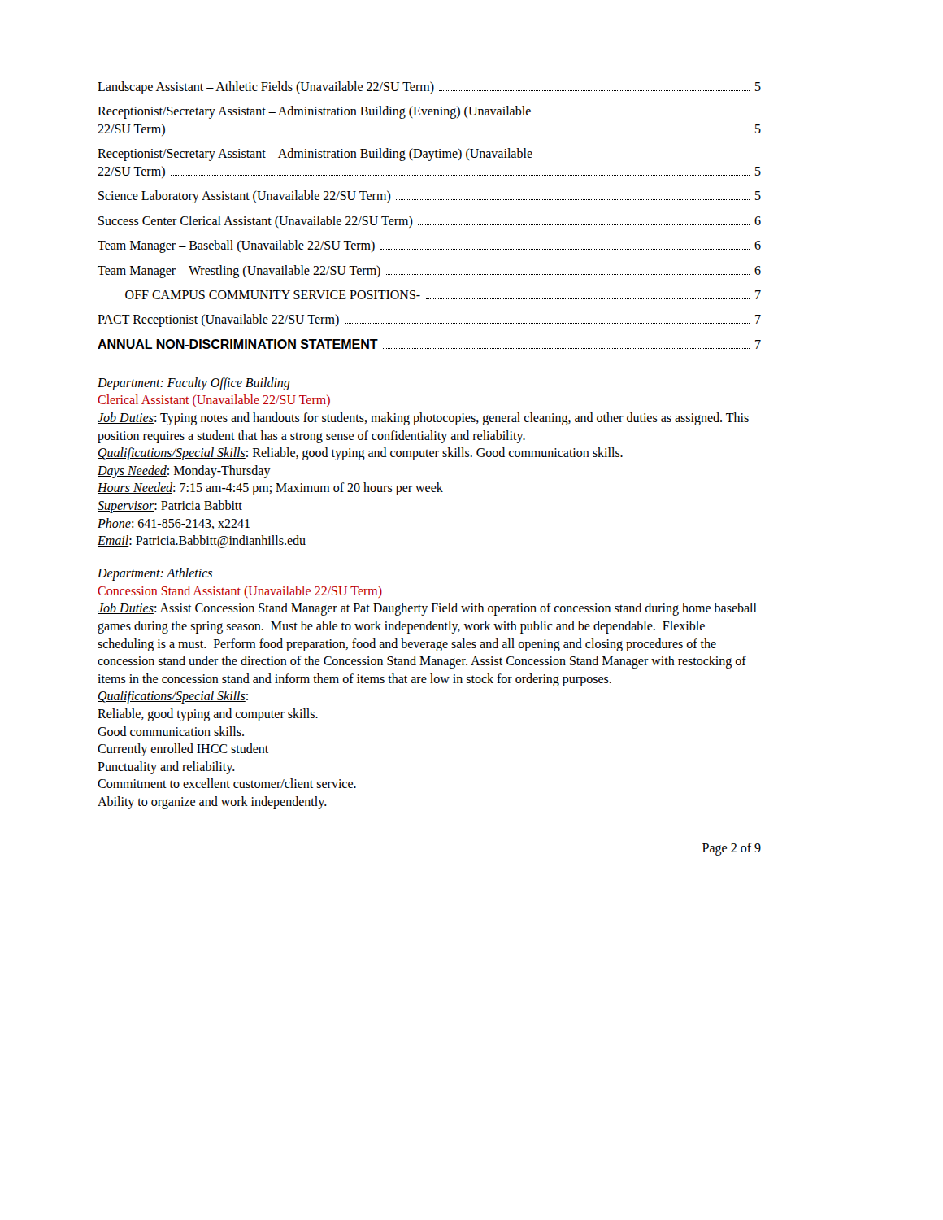Landscape Assistant – Athletic Fields (Unavailable 22/SU Term) 5
Receptionist/Secretary Assistant – Administration Building (Evening) (Unavailable
22/SU Term) 5
Receptionist/Secretary Assistant – Administration Building (Daytime) (Unavailable
22/SU Term) 5
Science Laboratory Assistant (Unavailable 22/SU Term) 5
Success Center Clerical Assistant (Unavailable 22/SU Term) 6
Team Manager – Baseball (Unavailable 22/SU Term) 6
Team Manager – Wrestling (Unavailable 22/SU Term) 6
OFF CAMPUS COMMUNITY SERVICE POSITIONS- 7
PACT Receptionist (Unavailable 22/SU Term) 7
ANNUAL NON-DISCRIMINATION STATEMENT 7
Department: Faculty Office Building
Clerical Assistant (Unavailable 22/SU Term)
Job Duties: Typing notes and handouts for students, making photocopies, general cleaning, and other duties as assigned. This position requires a student that has a strong sense of confidentiality and reliability.
Qualifications/Special Skills: Reliable, good typing and computer skills. Good communication skills.
Days Needed: Monday-Thursday
Hours Needed: 7:15 am-4:45 pm; Maximum of 20 hours per week
Supervisor: Patricia Babbitt
Phone: 641-856-2143, x2241
Email: Patricia.Babbitt@indianhills.edu
Department: Athletics
Concession Stand Assistant (Unavailable 22/SU Term)
Job Duties: Assist Concession Stand Manager at Pat Daugherty Field with operation of concession stand during home baseball games during the spring season. Must be able to work independently, work with public and be dependable. Flexible scheduling is a must. Perform food preparation, food and beverage sales and all opening and closing procedures of the concession stand under the direction of the Concession Stand Manager. Assist Concession Stand Manager with restocking of items in the concession stand and inform them of items that are low in stock for ordering purposes.
Qualifications/Special Skills:
Reliable, good typing and computer skills.
Good communication skills.
Currently enrolled IHCC student
Punctuality and reliability.
Commitment to excellent customer/client service.
Ability to organize and work independently.
Page 2 of 9